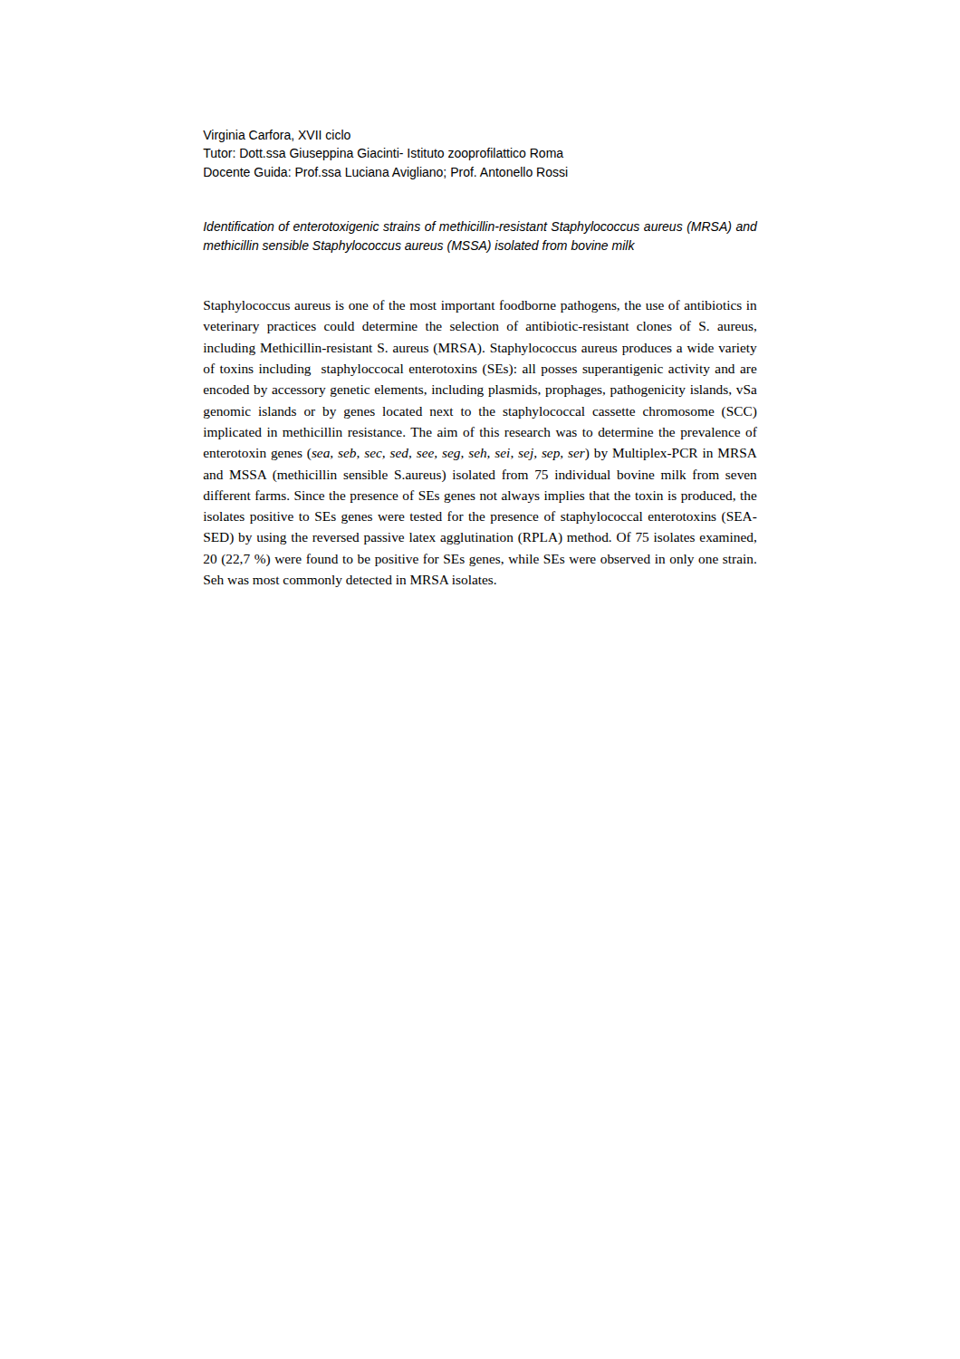Virginia Carfora, XVII ciclo
Tutor: Dott.ssa Giuseppina Giacinti- Istituto zooprofilattico Roma
Docente Guida: Prof.ssa Luciana Avigliano; Prof. Antonello Rossi
Identification of enterotoxigenic strains of methicillin-resistant Staphylococcus aureus (MRSA) and methicillin sensible Staphylococcus aureus (MSSA) isolated from bovine milk
Staphylococcus aureus is one of the most important foodborne pathogens, the use of antibiotics in veterinary practices could determine the selection of antibiotic-resistant clones of S. aureus, including Methicillin-resistant S. aureus (MRSA). Staphylococcus aureus produces a wide variety of toxins including staphyloccocal enterotoxins (SEs): all posses superantigenic activity and are encoded by accessory genetic elements, including plasmids, prophages, pathogenicity islands, vSa genomic islands or by genes located next to the staphylococcal cassette chromosome (SCC) implicated in methicillin resistance. The aim of this research was to determine the prevalence of enterotoxin genes (sea, seb, sec, sed, see, seg, seh, sei, sej, sep, ser) by Multiplex-PCR in MRSA and MSSA (methicillin sensible S.aureus) isolated from 75 individual bovine milk from seven different farms. Since the presence of SEs genes not always implies that the toxin is produced, the isolates positive to SEs genes were tested for the presence of staphylococcal enterotoxins (SEA-SED) by using the reversed passive latex agglutination (RPLA) method. Of 75 isolates examined, 20 (22,7 %) were found to be positive for SEs genes, while SEs were observed in only one strain. Seh was most commonly detected in MRSA isolates.